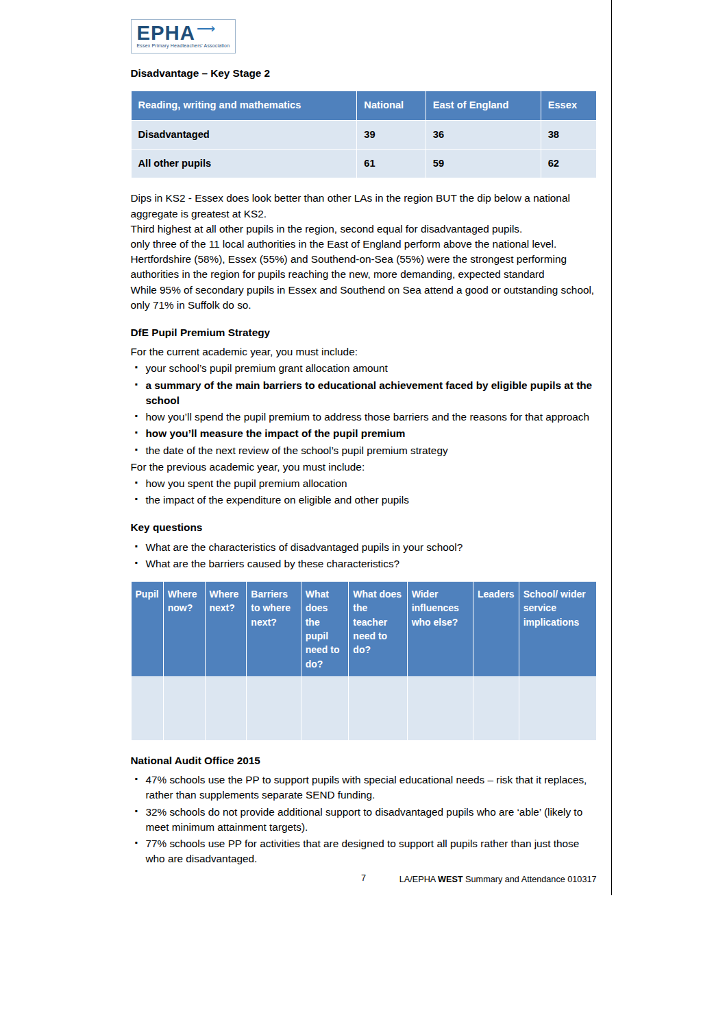EPHA⟶
Essex Primary Headteachers' Association
Disadvantage – Key Stage 2
| Reading, writing and mathematics | National | East of England | Essex |
| --- | --- | --- | --- |
| Disadvantaged | 39 | 36 | 38 |
| All other pupils | 61 | 59 | 62 |
Dips in KS2 - Essex does look better than other LAs in the region BUT the dip below a national aggregate is greatest at KS2.
Third highest at all other pupils in the region, second equal for disadvantaged pupils.
only three of the 11 local authorities in the East of England perform above the national level. Hertfordshire (58%), Essex (55%) and Southend-on-Sea (55%) were the strongest performing authorities in the region for pupils reaching the new, more demanding, expected standard
While 95% of secondary pupils in Essex and Southend on Sea attend a good or outstanding school, only 71% in Suffolk do so.
DfE Pupil Premium Strategy
For the current academic year, you must include:
your school’s pupil premium grant allocation amount
a summary of the main barriers to educational achievement faced by eligible pupils at the school
how you’ll spend the pupil premium to address those barriers and the reasons for that approach
how you’ll measure the impact of the pupil premium
the date of the next review of the school’s pupil premium strategy
For the previous academic year, you must include:
how you spent the pupil premium allocation
the impact of the expenditure on eligible and other pupils
Key questions
What are the characteristics of disadvantaged pupils in your school?
What are the barriers caused by these characteristics?
| Pupil | Where now? | Where next? | Barriers to where next? | What does the pupil need to do? | What does the teacher need to do? | Wider influences who else? | Leaders | School/ wider service implications |
| --- | --- | --- | --- | --- | --- | --- | --- | --- |
National Audit Office 2015
47% schools use the PP to support pupils with special educational needs – risk that it replaces, rather than supplements separate SEND funding.
32% schools do not provide additional support to disadvantaged pupils who are ‘able’ (likely to meet minimum attainment targets).
77% schools use PP for activities that are designed to support all pupils rather than just those who are disadvantaged.
7
LA/EPHA WEST Summary and Attendance 010317